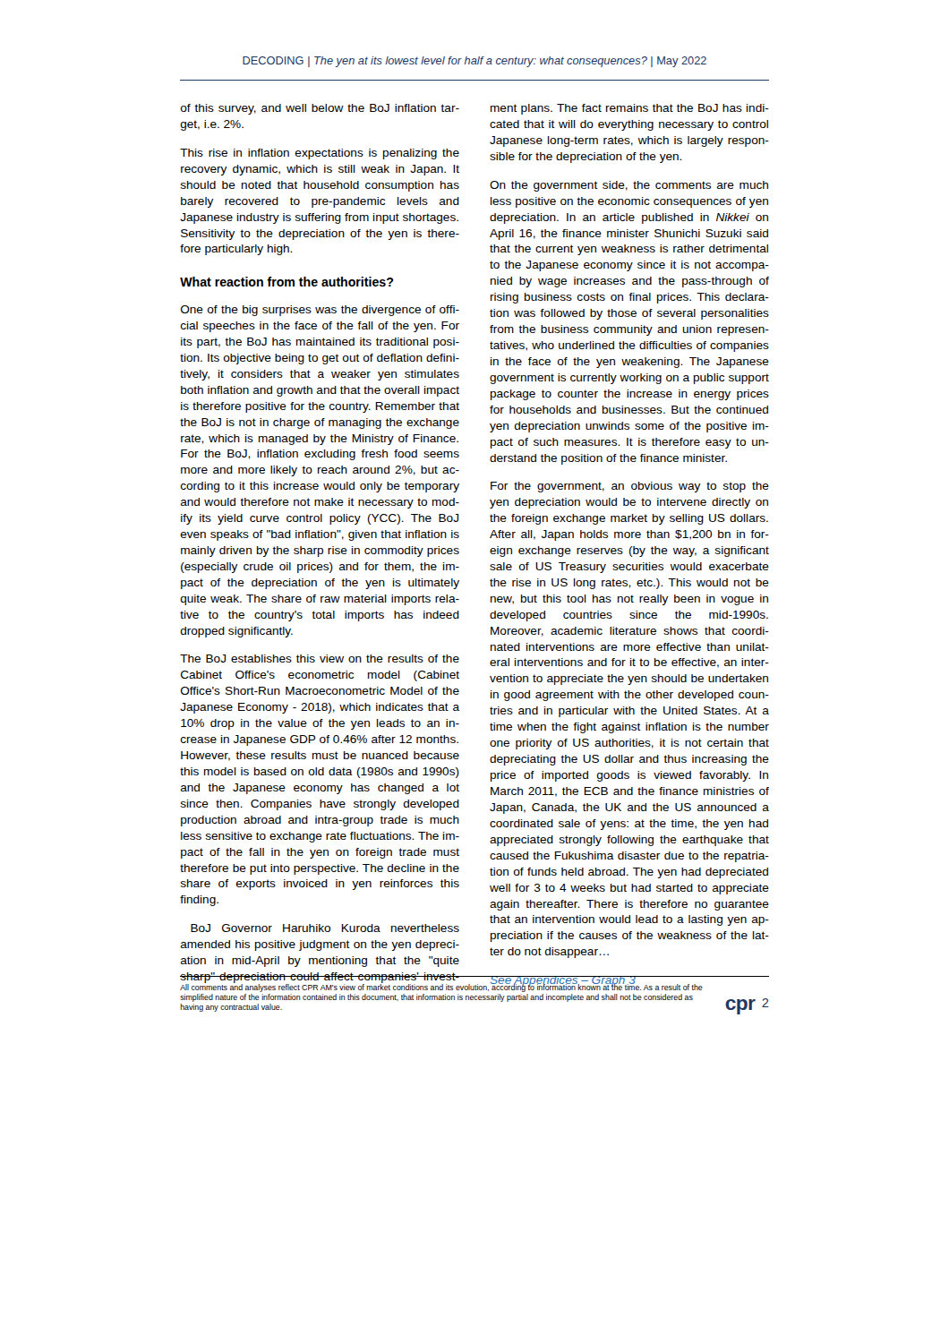DECODING | The yen at its lowest level for half a century: what consequences? | May 2022
of this survey, and well below the BoJ inflation target, i.e. 2%.
This rise in inflation expectations is penalizing the recovery dynamic, which is still weak in Japan. It should be noted that household consumption has barely recovered to pre-pandemic levels and Japanese industry is suffering from input shortages. Sensitivity to the depreciation of the yen is therefore particularly high.
What reaction from the authorities?
One of the big surprises was the divergence of official speeches in the face of the fall of the yen. For its part, the BoJ has maintained its traditional position. Its objective being to get out of deflation definitively, it considers that a weaker yen stimulates both inflation and growth and that the overall impact is therefore positive for the country. Remember that the BoJ is not in charge of managing the exchange rate, which is managed by the Ministry of Finance. For the BoJ, inflation excluding fresh food seems more and more likely to reach around 2%, but according to it this increase would only be temporary and would therefore not make it necessary to modify its yield curve control policy (YCC). The BoJ even speaks of "bad inflation", given that inflation is mainly driven by the sharp rise in commodity prices (especially crude oil prices) and for them, the impact of the depreciation of the yen is ultimately quite weak. The share of raw material imports relative to the country's total imports has indeed dropped significantly.
The BoJ establishes this view on the results of the Cabinet Office's econometric model (Cabinet Office's Short-Run Macroeconometric Model of the Japanese Economy - 2018), which indicates that a 10% drop in the value of the yen leads to an increase in Japanese GDP of 0.46% after 12 months. However, these results must be nuanced because this model is based on old data (1980s and 1990s) and the Japanese economy has changed a lot since then. Companies have strongly developed production abroad and intra-group trade is much less sensitive to exchange rate fluctuations. The impact of the fall in the yen on foreign trade must therefore be put into perspective. The decline in the share of exports invoiced in yen reinforces this finding.
BoJ Governor Haruhiko Kuroda nevertheless amended his positive judgment on the yen depreciation in mid-April by mentioning that the "quite sharp" depreciation could affect companies' investment plans. The fact remains that the BoJ has indicated that it will do everything necessary to control Japanese long-term rates, which is largely responsible for the depreciation of the yen.
On the government side, the comments are much less positive on the economic consequences of yen depreciation. In an article published in Nikkei on April 16, the finance minister Shunichi Suzuki said that the current yen weakness is rather detrimental to the Japanese economy since it is not accompanied by wage increases and the pass-through of rising business costs on final prices. This declaration was followed by those of several personalities from the business community and union representatives, who underlined the difficulties of companies in the face of the yen weakening. The Japanese government is currently working on a public support package to counter the increase in energy prices for households and businesses. But the continued yen depreciation unwinds some of the positive impact of such measures. It is therefore easy to understand the position of the finance minister.
For the government, an obvious way to stop the yen depreciation would be to intervene directly on the foreign exchange market by selling US dollars. After all, Japan holds more than $1,200 bn in foreign exchange reserves (by the way, a significant sale of US Treasury securities would exacerbate the rise in US long rates, etc.). This would not be new, but this tool has not really been in vogue in developed countries since the mid-1990s. Moreover, academic literature shows that coordinated interventions are more effective than unilateral interventions and for it to be effective, an intervention to appreciate the yen should be undertaken in good agreement with the other developed countries and in particular with the United States. At a time when the fight against inflation is the number one priority of US authorities, it is not certain that depreciating the US dollar and thus increasing the price of imported goods is viewed favorably. In March 2011, the ECB and the finance ministries of Japan, Canada, the UK and the US announced a coordinated sale of yens: at the time, the yen had appreciated strongly following the earthquake that caused the Fukushima disaster due to the repatriation of funds held abroad. The yen had depreciated well for 3 to 4 weeks but had started to appreciate again thereafter. There is therefore no guarantee that an intervention would lead to a lasting yen appreciation if the causes of the weakness of the latter do not disappear…
See Appendices – Graph 3
All comments and analyses reflect CPR AM's view of market conditions and its evolution, according to information known at the time. As a result of the simplified nature of the information contained in this document, that information is necessarily partial and incomplete and shall not be considered as having any contractual value.
cpr 2